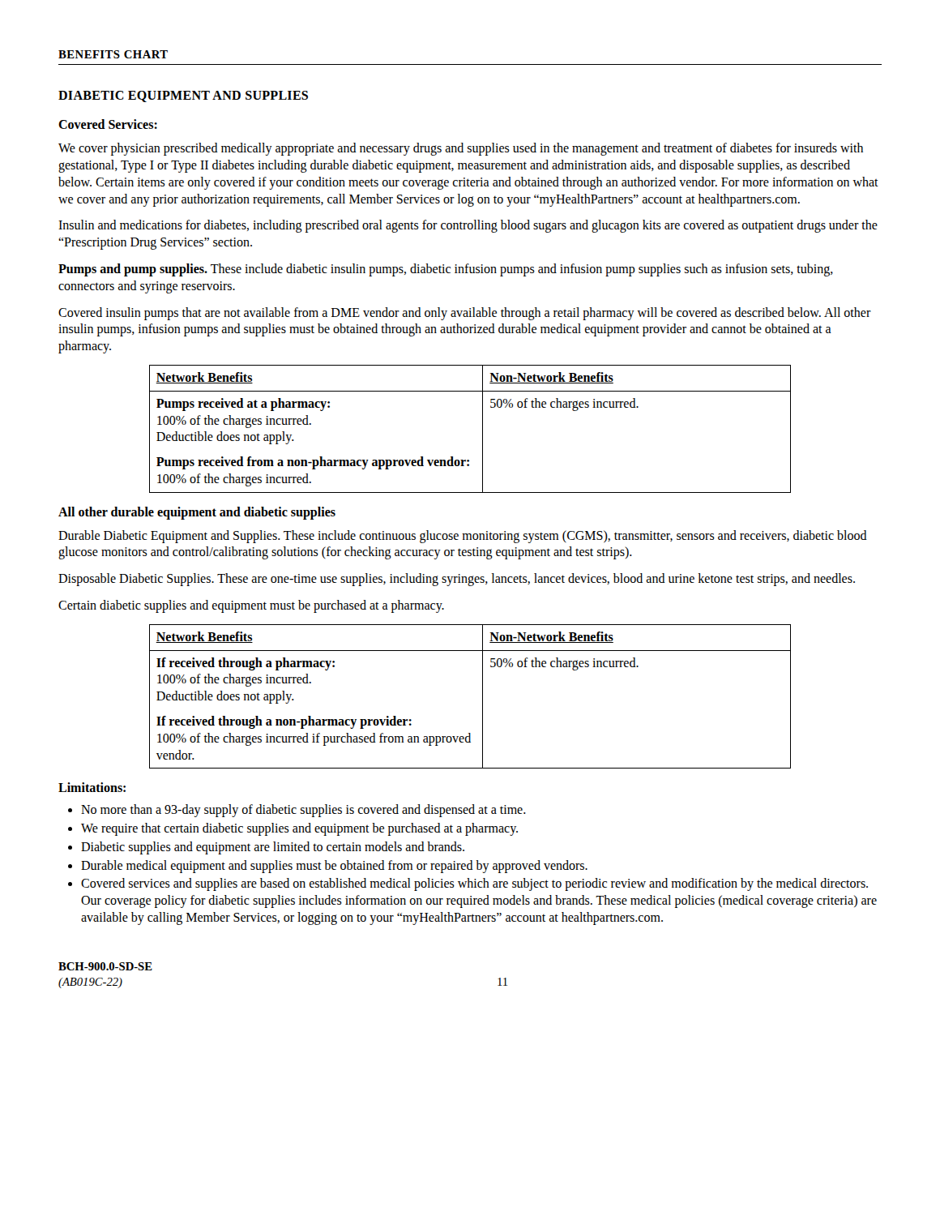BENEFITS CHART
DIABETIC EQUIPMENT AND SUPPLIES
Covered Services:
We cover physician prescribed medically appropriate and necessary drugs and supplies used in the management and treatment of diabetes for insureds with gestational, Type I or Type II diabetes including durable diabetic equipment, measurement and administration aids, and disposable supplies, as described below. Certain items are only covered if your condition meets our coverage criteria and obtained through an authorized vendor. For more information on what we cover and any prior authorization requirements, call Member Services or log on to your “myHealthPartners” account at healthpartners.com.
Insulin and medications for diabetes, including prescribed oral agents for controlling blood sugars and glucagon kits are covered as outpatient drugs under the “Prescription Drug Services” section.
Pumps and pump supplies. These include diabetic insulin pumps, diabetic infusion pumps and infusion pump supplies such as infusion sets, tubing, connectors and syringe reservoirs.
Covered insulin pumps that are not available from a DME vendor and only available through a retail pharmacy will be covered as described below. All other insulin pumps, infusion pumps and supplies must be obtained through an authorized durable medical equipment provider and cannot be obtained at a pharmacy.
| Network Benefits | Non-Network Benefits |
| --- | --- |
| Pumps received at a pharmacy: 100% of the charges incurred. Deductible does not apply. Pumps received from a non-pharmacy approved vendor: 100% of the charges incurred. | 50% of the charges incurred. |
All other durable equipment and diabetic supplies
Durable Diabetic Equipment and Supplies. These include continuous glucose monitoring system (CGMS), transmitter, sensors and receivers, diabetic blood glucose monitors and control/calibrating solutions (for checking accuracy or testing equipment and test strips).
Disposable Diabetic Supplies. These are one-time use supplies, including syringes, lancets, lancet devices, blood and urine ketone test strips, and needles.
Certain diabetic supplies and equipment must be purchased at a pharmacy.
| Network Benefits | Non-Network Benefits |
| --- | --- |
| If received through a pharmacy: 100% of the charges incurred. Deductible does not apply. If received through a non-pharmacy provider: 100% of the charges incurred if purchased from an approved vendor. | 50% of the charges incurred. |
Limitations:
No more than a 93-day supply of diabetic supplies is covered and dispensed at a time.
We require that certain diabetic supplies and equipment be purchased at a pharmacy.
Diabetic supplies and equipment are limited to certain models and brands.
Durable medical equipment and supplies must be obtained from or repaired by approved vendors.
Covered services and supplies are based on established medical policies which are subject to periodic review and modification by the medical directors. Our coverage policy for diabetic supplies includes information on our required models and brands. These medical policies (medical coverage criteria) are available by calling Member Services, or logging on to your “myHealthPartners” account at healthpartners.com.
BCH-900.0-SD-SE
(AB019C-22)
11